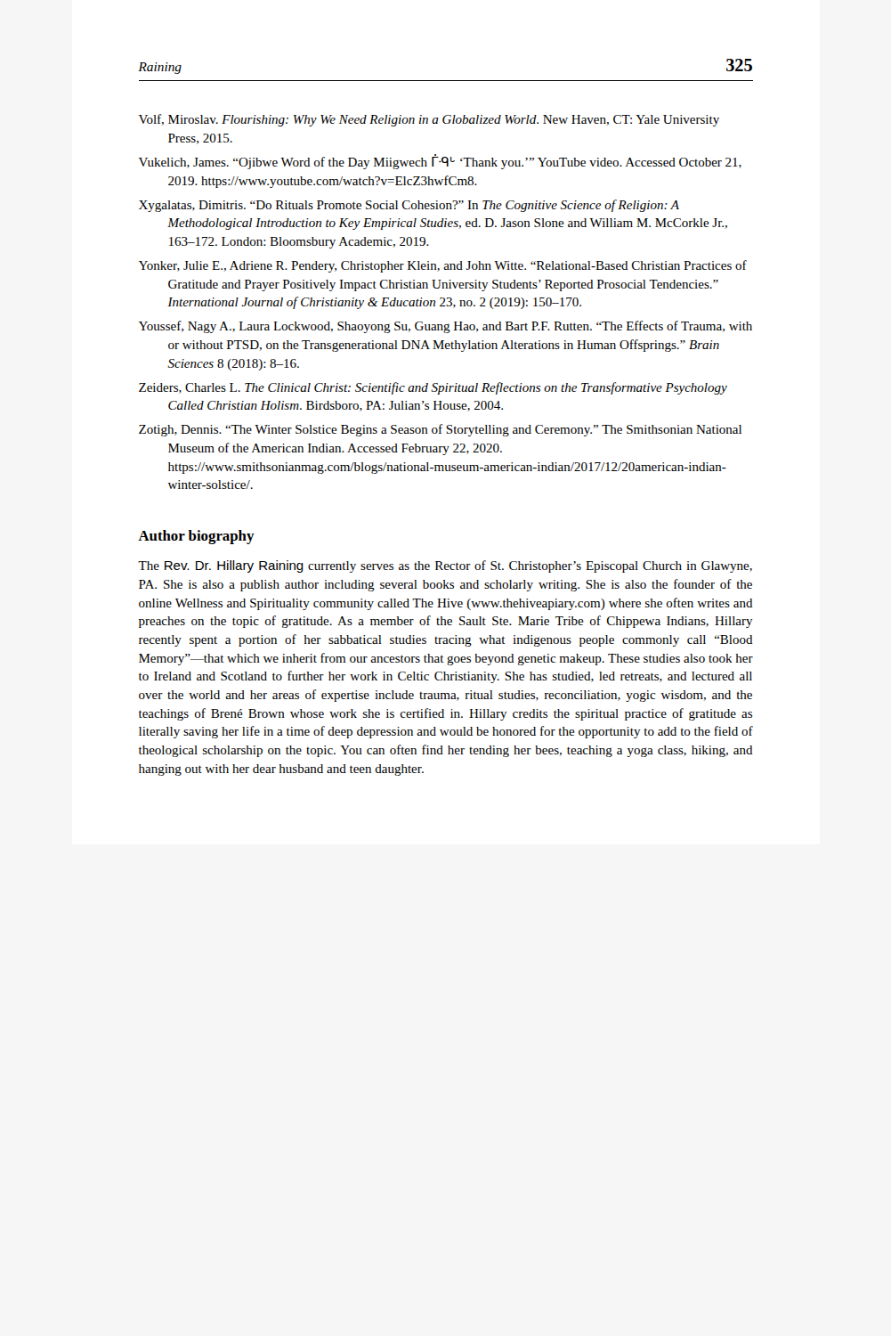Raining 325
Volf, Miroslav. Flourishing: Why We Need Religion in a Globalized World. New Haven, CT: Yale University Press, 2015.
Vukelich, James. “Ojibwe Word of the Day Miigwech ᒦᑴᒡ ‘Thank you.’” YouTube video. Accessed October 21, 2019. https://www.youtube.com/watch?v=ElcZ3hwfCm8.
Xygalatas, Dimitris. “Do Rituals Promote Social Cohesion?” In The Cognitive Science of Religion: A Methodological Introduction to Key Empirical Studies, ed. D. Jason Slone and William M. McCorkle Jr., 163–172. London: Bloomsbury Academic, 2019.
Yonker, Julie E., Adriene R. Pendery, Christopher Klein, and John Witte. “Relational-Based Christian Practices of Gratitude and Prayer Positively Impact Christian University Students’ Reported Prosocial Tendencies.” International Journal of Christianity & Education 23, no. 2 (2019): 150–170.
Youssef, Nagy A., Laura Lockwood, Shaoyong Su, Guang Hao, and Bart P.F. Rutten. “The Effects of Trauma, with or without PTSD, on the Transgenerational DNA Methylation Alterations in Human Offsprings.” Brain Sciences 8 (2018): 8–16.
Zeiders, Charles L. The Clinical Christ: Scientific and Spiritual Reflections on the Transformative Psychology Called Christian Holism. Birdsboro, PA: Julian’s House, 2004.
Zotigh, Dennis. “The Winter Solstice Begins a Season of Storytelling and Ceremony.” The Smithsonian National Museum of the American Indian. Accessed February 22, 2020. https://www.smithsonianmag.com/blogs/national-museum-american-indian/2017/12/20american-indian-winter-solstice/.
Author biography
The Rev. Dr. Hillary Raining currently serves as the Rector of St. Christopher’s Episcopal Church in Glawyne, PA. She is also a publish author including several books and scholarly writing. She is also the founder of the online Wellness and Spirituality community called The Hive (www.thehiveapiary.com) where she often writes and preaches on the topic of gratitude. As a member of the Sault Ste. Marie Tribe of Chippewa Indians, Hillary recently spent a portion of her sabbatical studies tracing what indigenous people commonly call “Blood Memory”—that which we inherit from our ancestors that goes beyond genetic makeup. These studies also took her to Ireland and Scotland to further her work in Celtic Christianity. She has studied, led retreats, and lectured all over the world and her areas of expertise include trauma, ritual studies, reconciliation, yogic wisdom, and the teachings of Brené Brown whose work she is certified in. Hillary credits the spiritual practice of gratitude as literally saving her life in a time of deep depression and would be honored for the opportunity to add to the field of theological scholarship on the topic. You can often find her tending her bees, teaching a yoga class, hiking, and hanging out with her dear husband and teen daughter.